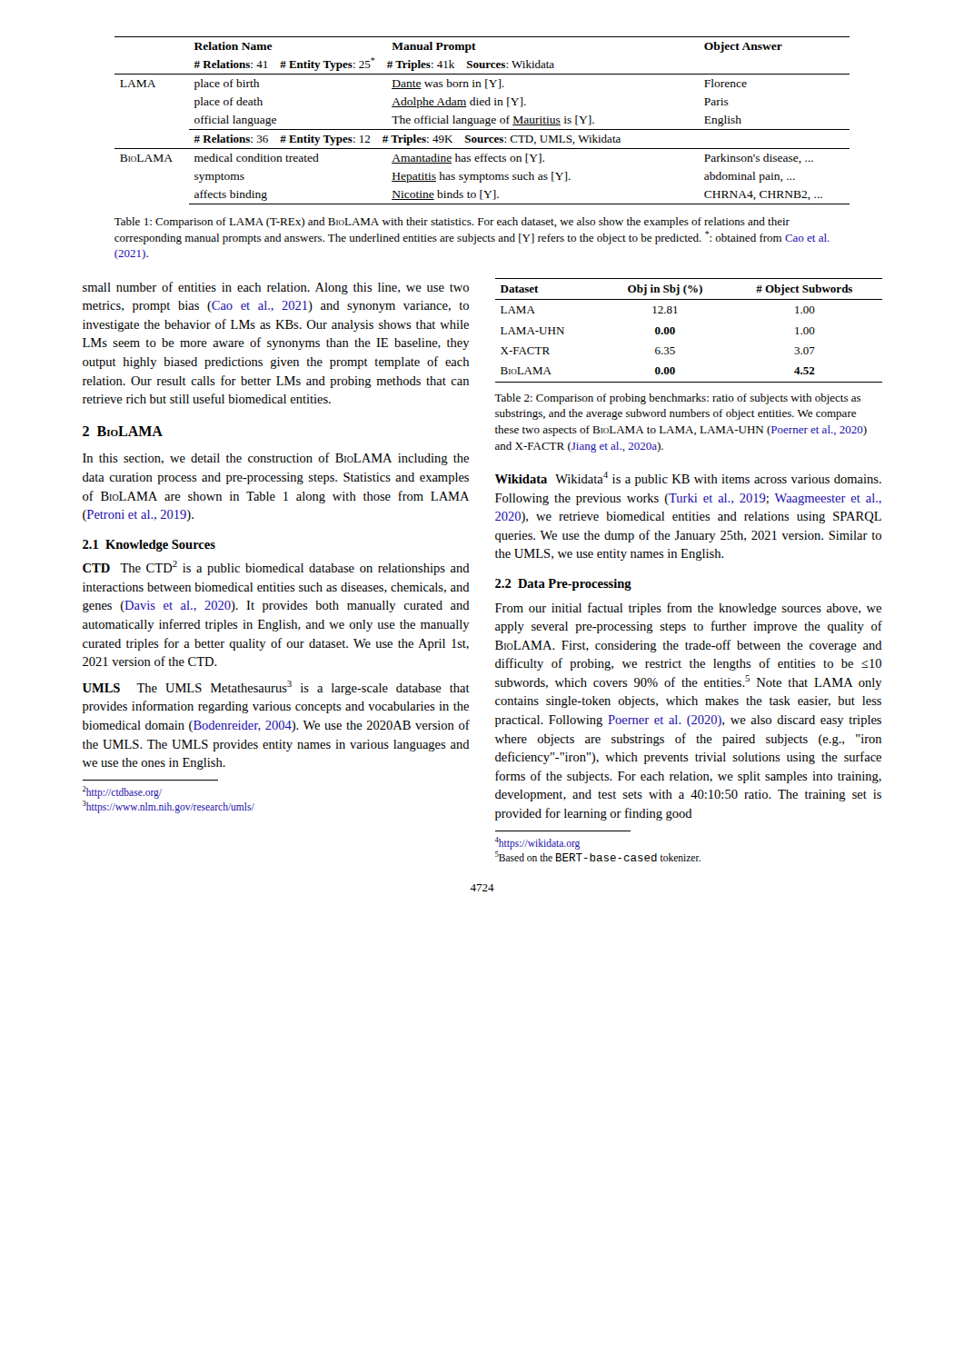| | Relation Name | Manual Prompt | Object Answer |
| | # Relations : 41 # Entity Types : 25 * # Triples : 41k Sources : Wikidata | |
| LAMA | place of birth | Dante was born in [Y]. | Florence |
| place of death | Adolphe Adam died in [Y]. | Paris |
| official language | The official language of Mauritius is [Y]. | English |
| | # Relations : 36 # Entity Types : 12 # Triples : 49K Sources : CTD, UMLS, Wikidata | |
| BioLAMA | medical condition treated | Amantadine has effects on [Y]. | Parkinson's disease, ... |
| symptoms | Hepatitis has symptoms such as [Y]. | abdominal pain, ... |
| affects binding | Nicotine binds to [Y]. | CHRNA4, CHRNB2, ... |
Table 1: Comparison of LAMA (T-REx) and BioLAMA with their statistics. For each dataset, we also show the examples of relations and their corresponding manual prompts and answers. The underlined entities are subjects and [Y] refers to the object to be predicted. *: obtained from Cao et al. (2021).
small number of entities in each relation. Along this line, we use two metrics, prompt bias (Cao et al., 2021) and synonym variance, to investigate the behavior of LMs as KBs. Our analysis shows that while LMs seem to be more aware of synonyms than the IE baseline, they output highly biased predictions given the prompt template of each relation. Our result calls for better LMs and probing methods that can retrieve rich but still useful biomedical entities.
2 BioLAMA
In this section, we detail the construction of BioLAMA including the data curation process and pre-processing steps. Statistics and examples of BioLAMA are shown in Table 1 along with those from LAMA (Petroni et al., 2019).
2.1 Knowledge Sources
CTD The CTD2 is a public biomedical database on relationships and interactions between biomedical entities such as diseases, chemicals, and genes (Davis et al., 2020). It provides both manually curated and automatically inferred triples in English, and we only use the manually curated triples for a better quality of our dataset. We use the April 1st, 2021 version of the CTD.
UMLS The UMLS Metathesaurus3 is a large-scale database that provides information regarding various concepts and vocabularies in the biomedical domain (Bodenreider, 2004). We use the 2020AB version of the UMLS. The UMLS provides entity names in various languages and we use the ones in English.
2http://ctdbase.org/
3https://www.nlm.nih.gov/research/umls/
| Dataset | Obj in Sbj (%) | # Object Subwords |
| LAMA | 12.81 | 1.00 |
| LAMA-UHN | 0.00 | 1.00 |
| X-FACTR | 6.35 | 3.07 |
| BioLAMA | 0.00 | 4.52 |
Table 2: Comparison of probing benchmarks: ratio of subjects with objects as substrings, and the average subword numbers of object entities. We compare these two aspects of BioLAMA to LAMA, LAMA-UHN (Poerner et al., 2020) and X-FACTR (Jiang et al., 2020a).
Wikidata Wikidata4 is a public KB with items across various domains. Following the previous works (Turki et al., 2019; Waagmeester et al., 2020), we retrieve biomedical entities and relations using SPARQL queries. We use the dump of the January 25th, 2021 version. Similar to the UMLS, we use entity names in English.
2.2 Data Pre-processing
From our initial factual triples from the knowledge sources above, we apply several pre-processing steps to further improve the quality of BioLAMA. First, considering the trade-off between the coverage and difficulty of probing, we restrict the lengths of entities to be ≤10 subwords, which covers 90% of the entities.5 Note that LAMA only contains single-token objects, which makes the task easier, but less practical. Following Poerner et al. (2020), we also discard easy triples where objects are substrings of the paired subjects (e.g., "iron deficiency"-"iron"), which prevents trivial solutions using the surface forms of the subjects. For each relation, we split samples into training, development, and test sets with a 40:10:50 ratio. The training set is provided for learning or finding good
4https://wikidata.org
5Based on the BERT-base-cased tokenizer.
4724